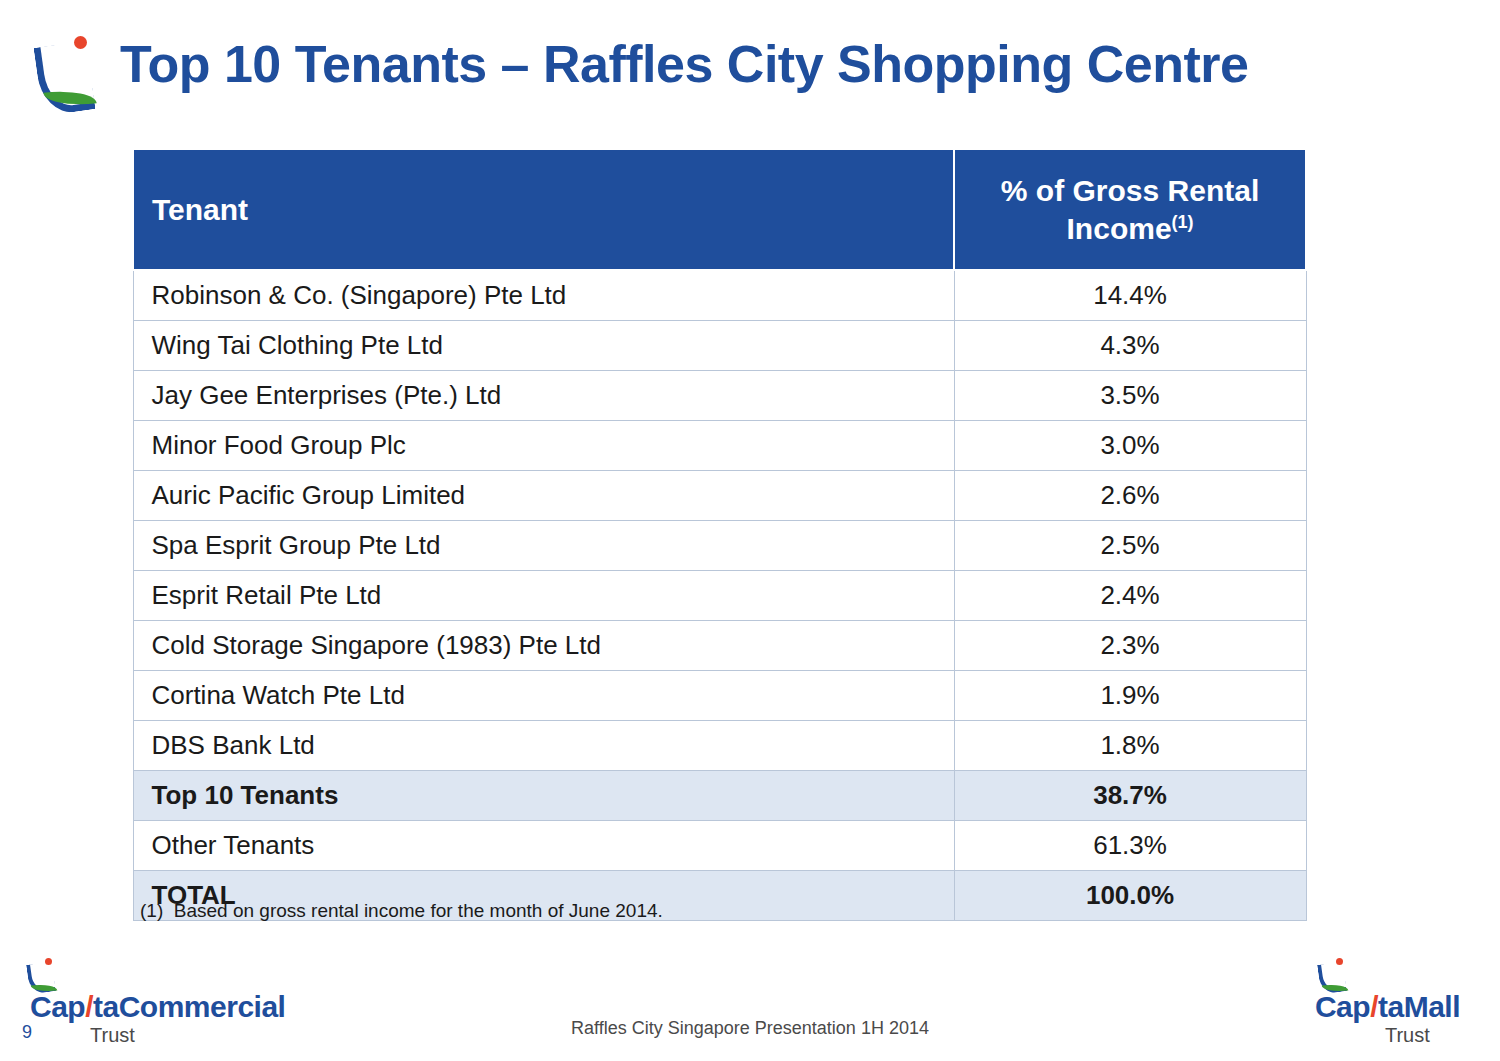Top 10 Tenants – Raffles City Shopping Centre
| Tenant | % of Gross Rental Income (1) |
| --- | --- |
| Robinson & Co. (Singapore) Pte Ltd | 14.4% |
| Wing Tai Clothing Pte Ltd | 4.3% |
| Jay Gee Enterprises (Pte.) Ltd | 3.5% |
| Minor Food Group Plc | 3.0% |
| Auric Pacific Group Limited | 2.6% |
| Spa Esprit Group Pte Ltd | 2.5% |
| Esprit Retail Pte Ltd | 2.4% |
| Cold Storage Singapore (1983) Pte Ltd | 2.3% |
| Cortina Watch Pte Ltd | 1.9% |
| DBS Bank Ltd | 1.8% |
| Top 10 Tenants | 38.7% |
| Other Tenants | 61.3% |
| TOTAL | 100.0% |
(1) Based on gross rental income for the month of June 2014.
9
Raffles City Singapore Presentation 1H 2014
Cap/taCommercial
Trust
Cap/taMall
Trust